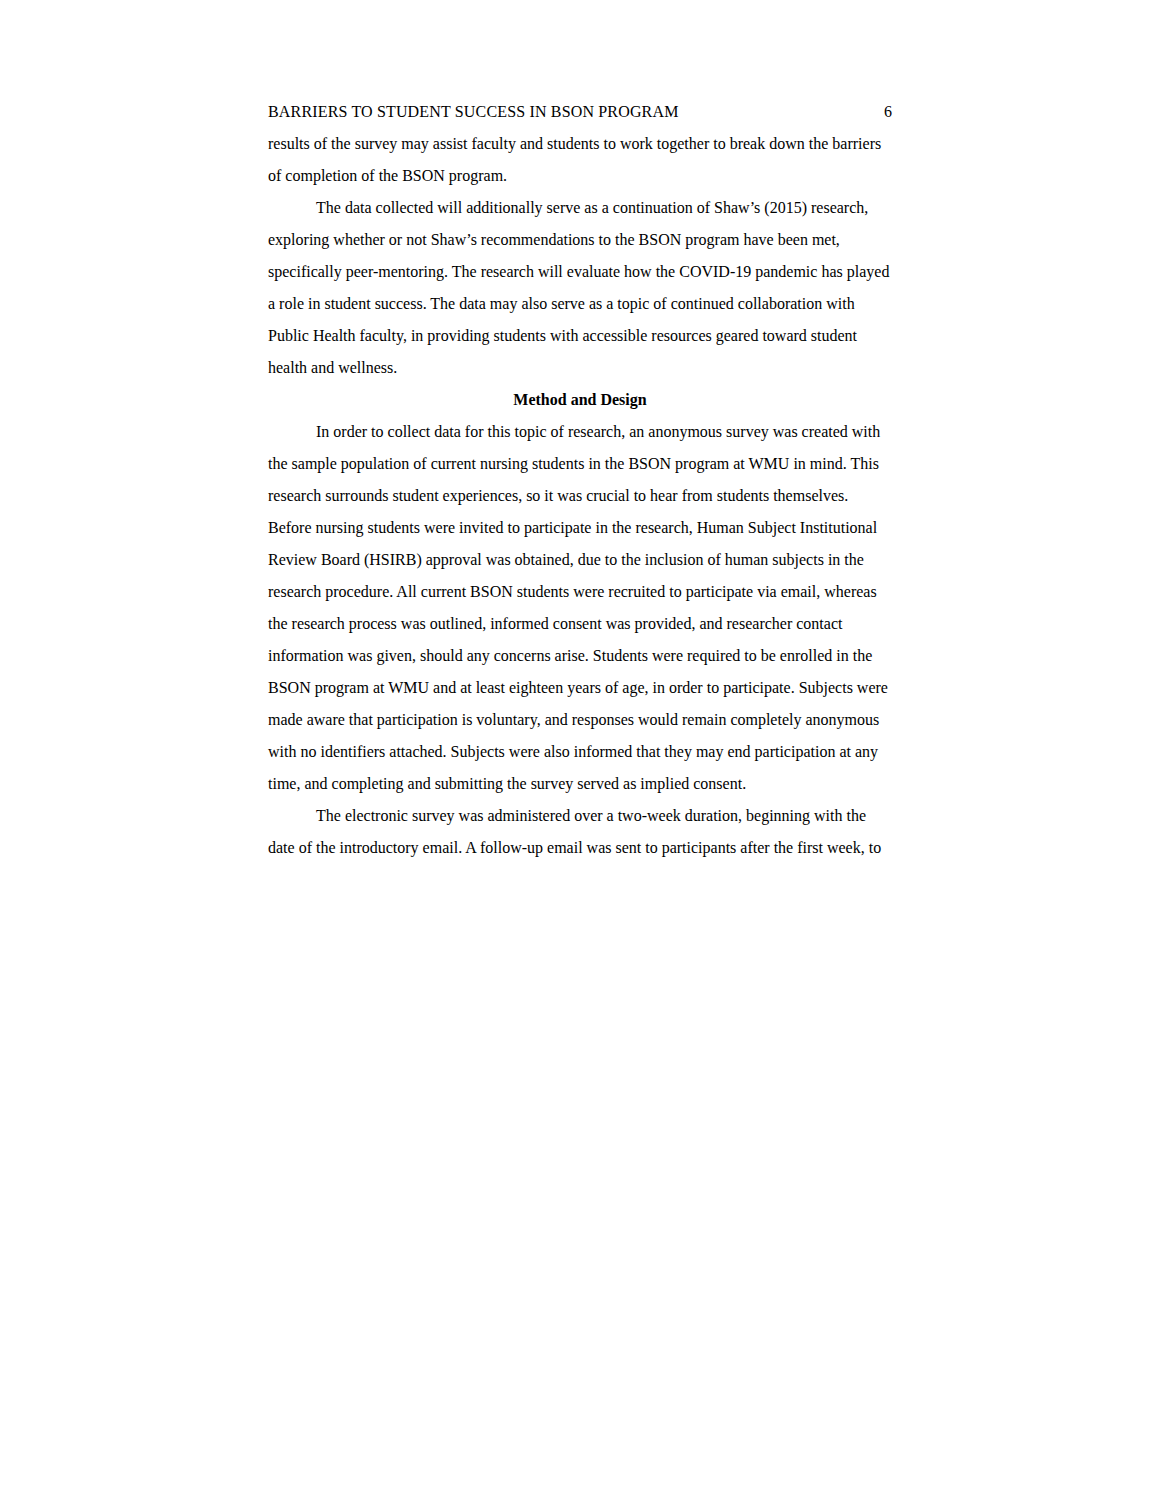Barriers to Student Success in BSON Program 6
results of the survey may assist faculty and students to work together to break down the barriers of completion of the BSON program.
The data collected will additionally serve as a continuation of Shaw’s (2015) research, exploring whether or not Shaw’s recommendations to the BSON program have been met, specifically peer-mentoring. The research will evaluate how the COVID-19 pandemic has played a role in student success. The data may also serve as a topic of continued collaboration with Public Health faculty, in providing students with accessible resources geared toward student health and wellness.
Method and Design
In order to collect data for this topic of research, an anonymous survey was created with the sample population of current nursing students in the BSON program at WMU in mind. This research surrounds student experiences, so it was crucial to hear from students themselves. Before nursing students were invited to participate in the research, Human Subject Institutional Review Board (HSIRB) approval was obtained, due to the inclusion of human subjects in the research procedure. All current BSON students were recruited to participate via email, whereas the research process was outlined, informed consent was provided, and researcher contact information was given, should any concerns arise. Students were required to be enrolled in the BSON program at WMU and at least eighteen years of age, in order to participate. Subjects were made aware that participation is voluntary, and responses would remain completely anonymous with no identifiers attached. Subjects were also informed that they may end participation at any time, and completing and submitting the survey served as implied consent.
The electronic survey was administered over a two-week duration, beginning with the date of the introductory email. A follow-up email was sent to participants after the first week, to